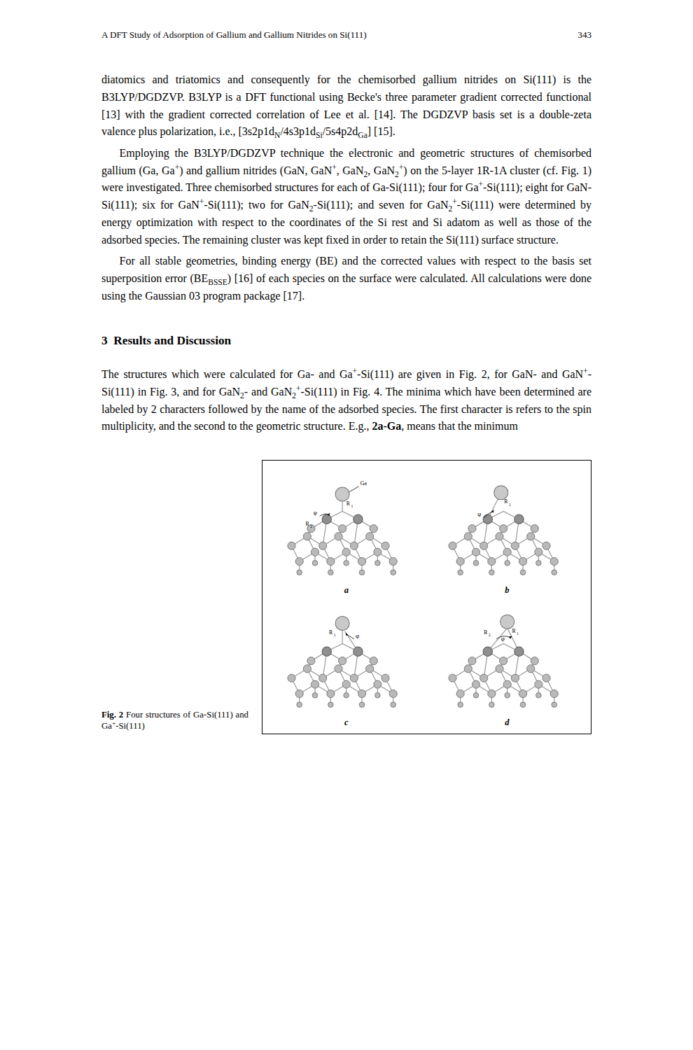A DFT Study of Adsorption of Gallium and Gallium Nitrides on Si(111) 343
diatomics and triatomics and consequently for the chemisorbed gallium nitrides on Si(111) is the B3LYP/DGDZVP. B3LYP is a DFT functional using Becke's three parameter gradient corrected functional [13] with the gradient corrected correlation of Lee et al. [14]. The DGDZVP basis set is a double-zeta valence plus polarization, i.e., [3s2p1dN/4s3p1dSi/5s4p2dGa] [15].
Employing the B3LYP/DGDZVP technique the electronic and geometric structures of chemisorbed gallium (Ga, Ga+) and gallium nitrides (GaN, GaN+, GaN2, GaN2+) on the 5-layer 1R-1A cluster (cf. Fig. 1) were investigated. Three chemisorbed structures for each of Ga-Si(111); four for Ga+-Si(111); eight for GaN-Si(111); six for GaN+-Si(111); two for GaN2-Si(111); and seven for GaN2+-Si(111) were determined by energy optimization with respect to the coordinates of the Si rest and Si adatom as well as those of the adsorbed species. The remaining cluster was kept fixed in order to retain the Si(111) surface structure.
For all stable geometries, binding energy (BE) and the corrected values with respect to the basis set superposition error (BEBSSE) [16] of each species on the surface were calculated. All calculations were done using the Gaussian 03 program package [17].
3 Results and Discussion
The structures which were calculated for Ga- and Ga+-Si(111) are given in Fig. 2, for GaN- and GaN+-Si(111) in Fig. 3, and for GaN2- and GaN2+-Si(111) in Fig. 4. The minima which have been determined are labeled by 2 characters followed by the name of the adsorbed species. The first character is refers to the spin multiplicity, and the second to the geometric structure. E.g., 2a-Ga, means that the minimum
Fig. 2 Four structures of Ga-Si(111) and Ga+-Si(111)
Ga R 1 φ R 2
a
R 1 φ
b
R 1 φ
c
R 1 R 2 φ
d